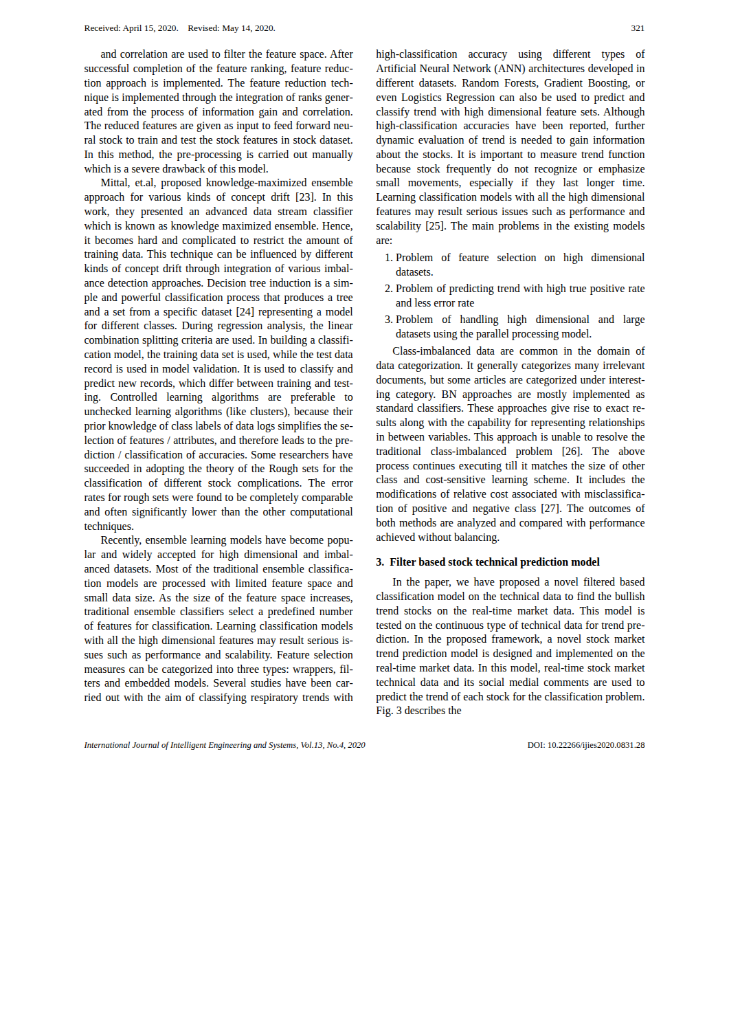Received: April 15, 2020. Revised: May 14, 2020. 321
and correlation are used to filter the feature space. After successful completion of the feature ranking, feature reduction approach is implemented. The feature reduction technique is implemented through the integration of ranks generated from the process of information gain and correlation. The reduced features are given as input to feed forward neural stock to train and test the stock features in stock dataset. In this method, the pre-processing is carried out manually which is a severe drawback of this model.
Mittal, et.al, proposed knowledge-maximized ensemble approach for various kinds of concept drift [23]. In this work, they presented an advanced data stream classifier which is known as knowledge maximized ensemble. Hence, it becomes hard and complicated to restrict the amount of training data. This technique can be influenced by different kinds of concept drift through integration of various imbalance detection approaches. Decision tree induction is a simple and powerful classification process that produces a tree and a set from a specific dataset [24] representing a model for different classes. During regression analysis, the linear combination splitting criteria are used. In building a classification model, the training data set is used, while the test data record is used in model validation. It is used to classify and predict new records, which differ between training and testing. Controlled learning algorithms are preferable to unchecked learning algorithms (like clusters), because their prior knowledge of class labels of data logs simplifies the selection of features / attributes, and therefore leads to the prediction / classification of accuracies. Some researchers have succeeded in adopting the theory of the Rough sets for the classification of different stock complications. The error rates for rough sets were found to be completely comparable and often significantly lower than the other computational techniques.
Recently, ensemble learning models have become popular and widely accepted for high dimensional and imbalanced datasets. Most of the traditional ensemble classification models are processed with limited feature space and small data size. As the size of the feature space increases, traditional ensemble classifiers select a predefined number of features for classification. Learning classification models with all the high dimensional features may result serious issues such as performance and scalability. Feature selection measures can be categorized into three types: wrappers, filters and embedded models. Several studies have been carried out with the aim of classifying respiratory trends with high-classification accuracy using different types of Artificial Neural Network (ANN) architectures developed in different datasets. Random Forests, Gradient Boosting, or even Logistics Regression can also be used to predict and classify trend with high dimensional feature sets. Although high-classification accuracies have been reported, further dynamic evaluation of trend is needed to gain information about the stocks. It is important to measure trend function because stock frequently do not recognize or emphasize small movements, especially if they last longer time. Learning classification models with all the high dimensional features may result serious issues such as performance and scalability [25]. The main problems in the existing models are:
Problem of feature selection on high dimensional datasets.
Problem of predicting trend with high true positive rate and less error rate
Problem of handling high dimensional and large datasets using the parallel processing model.
Class-imbalanced data are common in the domain of data categorization. It generally categorizes many irrelevant documents, but some articles are categorized under interesting category. BN approaches are mostly implemented as standard classifiers. These approaches give rise to exact results along with the capability for representing relationships in between variables. This approach is unable to resolve the traditional class-imbalanced problem [26]. The above process continues executing till it matches the size of other class and cost-sensitive learning scheme. It includes the modifications of relative cost associated with misclassification of positive and negative class [27]. The outcomes of both methods are analyzed and compared with performance achieved without balancing.
3. Filter based stock technical prediction model
In the paper, we have proposed a novel filtered based classification model on the technical data to find the bullish trend stocks on the real-time market data. This model is tested on the continuous type of technical data for trend prediction. In the proposed framework, a novel stock market trend prediction model is designed and implemented on the real-time market data. In this model, real-time stock market technical data and its social medial comments are used to predict the trend of each stock for the classification problem. Fig. 3 describes the
International Journal of Intelligent Engineering and Systems, Vol.13, No.4, 2020 DOI: 10.22266/ijies2020.0831.28